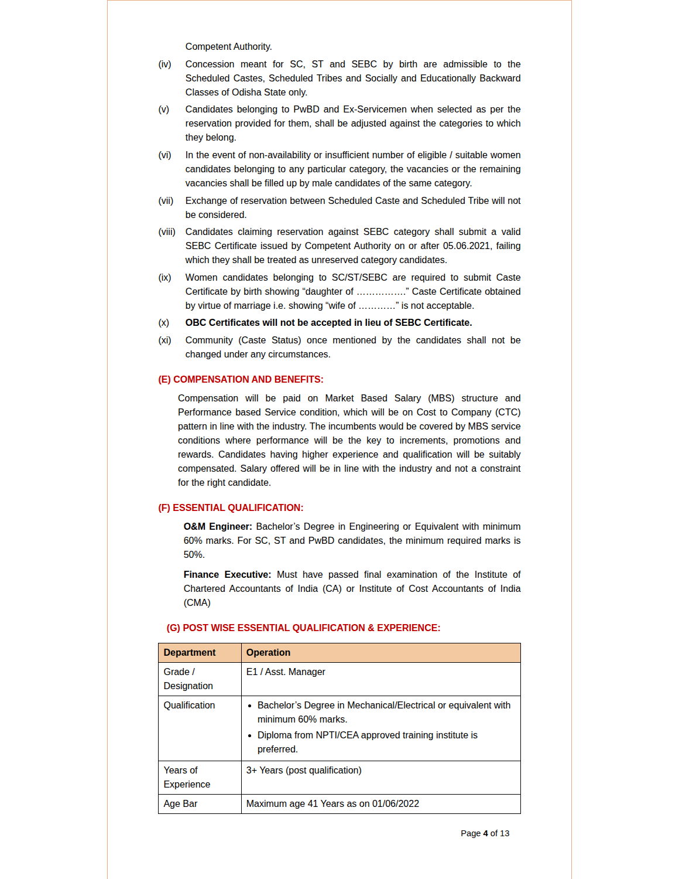Competent Authority.
(iv) Concession meant for SC, ST and SEBC by birth are admissible to the Scheduled Castes, Scheduled Tribes and Socially and Educationally Backward Classes of Odisha State only.
(v) Candidates belonging to PwBD and Ex-Servicemen when selected as per the reservation provided for them, shall be adjusted against the categories to which they belong.
(vi) In the event of non-availability or insufficient number of eligible / suitable women candidates belonging to any particular category, the vacancies or the remaining vacancies shall be filled up by male candidates of the same category.
(vii) Exchange of reservation between Scheduled Caste and Scheduled Tribe will not be considered.
(viii) Candidates claiming reservation against SEBC category shall submit a valid SEBC Certificate issued by Competent Authority on or after 05.06.2021, failing which they shall be treated as unreserved category candidates.
(ix) Women candidates belonging to SC/ST/SEBC are required to submit Caste Certificate by birth showing “daughter of …………….” Caste Certificate obtained by virtue of marriage i.e. showing “wife of …………” is not acceptable.
(x) OBC Certificates will not be accepted in lieu of SEBC Certificate.
(xi) Community (Caste Status) once mentioned by the candidates shall not be changed under any circumstances.
(E) COMPENSATION AND BENEFITS:
Compensation will be paid on Market Based Salary (MBS) structure and Performance based Service condition, which will be on Cost to Company (CTC) pattern in line with the industry. The incumbents would be covered by MBS service conditions where performance will be the key to increments, promotions and rewards. Candidates having higher experience and qualification will be suitably compensated. Salary offered will be in line with the industry and not a constraint for the right candidate.
(F) ESSENTIAL QUALIFICATION:
O&M Engineer: Bachelor’s Degree in Engineering or Equivalent with minimum 60% marks. For SC, ST and PwBD candidates, the minimum required marks is 50%.
Finance Executive: Must have passed final examination of the Institute of Chartered Accountants of India (CA) or Institute of Cost Accountants of India (CMA)
(G) POST WISE ESSENTIAL QUALIFICATION & EXPERIENCE:
| Department | Operation |
| --- | --- |
| Grade / Designation | E1 / Asst. Manager |
| Qualification | Bachelor’s Degree in Mechanical/Electrical or equivalent with minimum 60% marks. Diploma from NPTI/CEA approved training institute is preferred. |
| Years of Experience | 3+ Years (post qualification) |
| Age Bar | Maximum age 41 Years as on 01/06/2022 |
Page 4 of 13